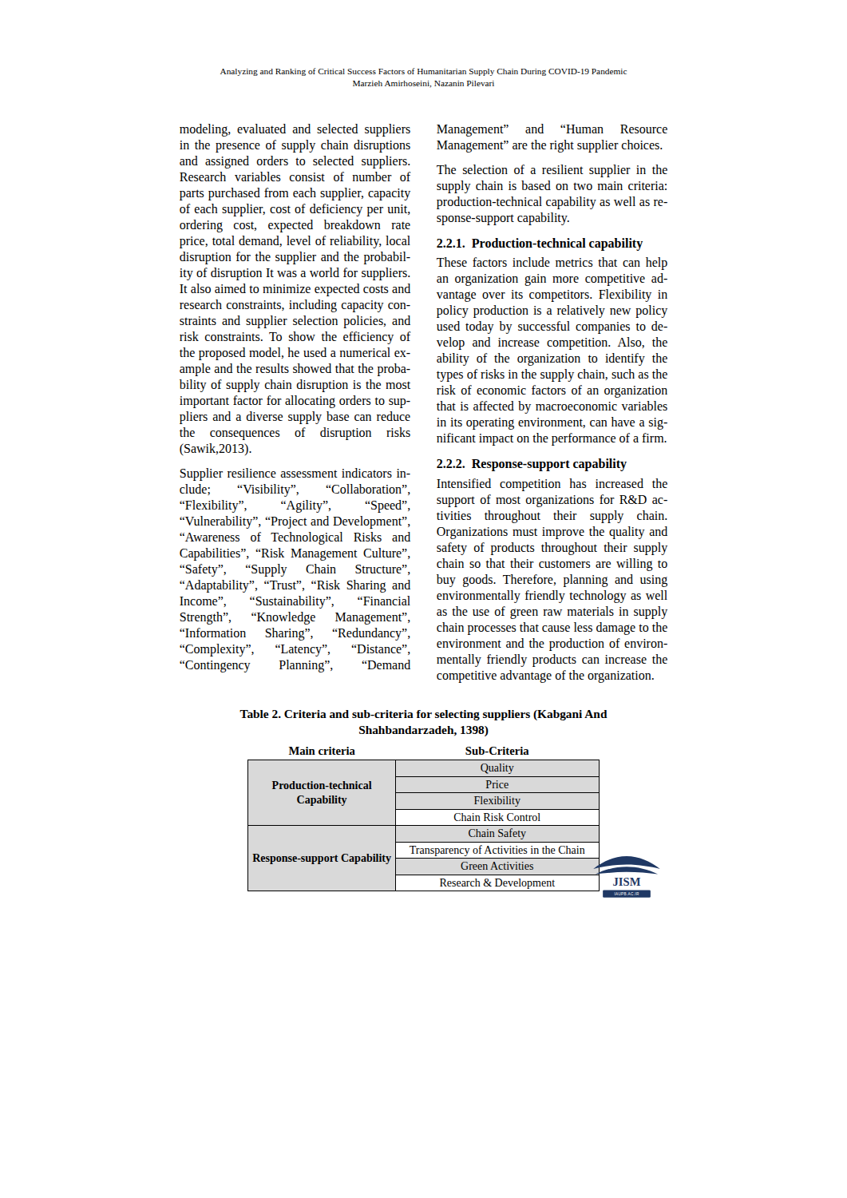Analyzing and Ranking of Critical Success Factors of Humanitarian Supply Chain During COVID-19 Pandemic Marzieh Amirhoseini, Nazanin Pilevari
modeling, evaluated and selected suppliers in the presence of supply chain disruptions and assigned orders to selected suppliers. Research variables consist of number of parts purchased from each supplier, capacity of each supplier, cost of deficiency per unit, ordering cost, expected breakdown rate price, total demand, level of reliability, local disruption for the supplier and the probability of disruption It was a world for suppliers. It also aimed to minimize expected costs and research constraints, including capacity constraints and supplier selection policies, and risk constraints. To show the efficiency of the proposed model, he used a numerical example and the results showed that the probability of supply chain disruption is the most important factor for allocating orders to suppliers and a diverse supply base can reduce the consequences of disruption risks (Sawik,2013).
Supplier resilience assessment indicators include; “Visibility”, “Collaboration”, “Flexibility”, “Agility”, “Speed”, “Vulnerability”, “Project and Development”, “Awareness of Technological Risks and Capabilities”, “Risk Management Culture”, “Safety”, “Supply Chain Structure”, “Adaptability”, “Trust”, “Risk Sharing and Income”, “Sustainability”, “Financial Strength”, “Knowledge Management”, “Information Sharing”, “Redundancy”, “Complexity”, “Latency”, “Distance”, “Contingency Planning”, “Demand Management” and “Human Resource Management” are the right supplier choices.
The selection of a resilient supplier in the supply chain is based on two main criteria: production-technical capability as well as response-support capability.
2.2.1. Production-technical capability
These factors include metrics that can help an organization gain more competitive advantage over its competitors. Flexibility in policy production is a relatively new policy used today by successful companies to develop and increase competition. Also, the ability of the organization to identify the types of risks in the supply chain, such as the risk of economic factors of an organization that is affected by macroeconomic variables in its operating environment, can have a significant impact on the performance of a firm.
2.2.2. Response-support capability
Intensified competition has increased the support of most organizations for R&D activities throughout their supply chain. Organizations must improve the quality and safety of products throughout their supply chain so that their customers are willing to buy goods. Therefore, planning and using environmentally friendly technology as well as the use of green raw materials in supply chain processes that cause less damage to the environment and the production of environmentally friendly products can increase the competitive advantage of the organization.
Table 2. Criteria and sub-criteria for selecting suppliers (Kabgani And
Shahbandarzadeh, 1398)
| Main criteria | Sub-Criteria |
| --- | --- |
| Production-technical Capability | Quality |
| Price |
| Flexibility |
| Chain Risk Control |
| Response-support Capability | Chain Safety |
| Transparency of Activities in the Chain |
| Green Activities |
| Research & Development |
JISM IAUPB.AC.IR